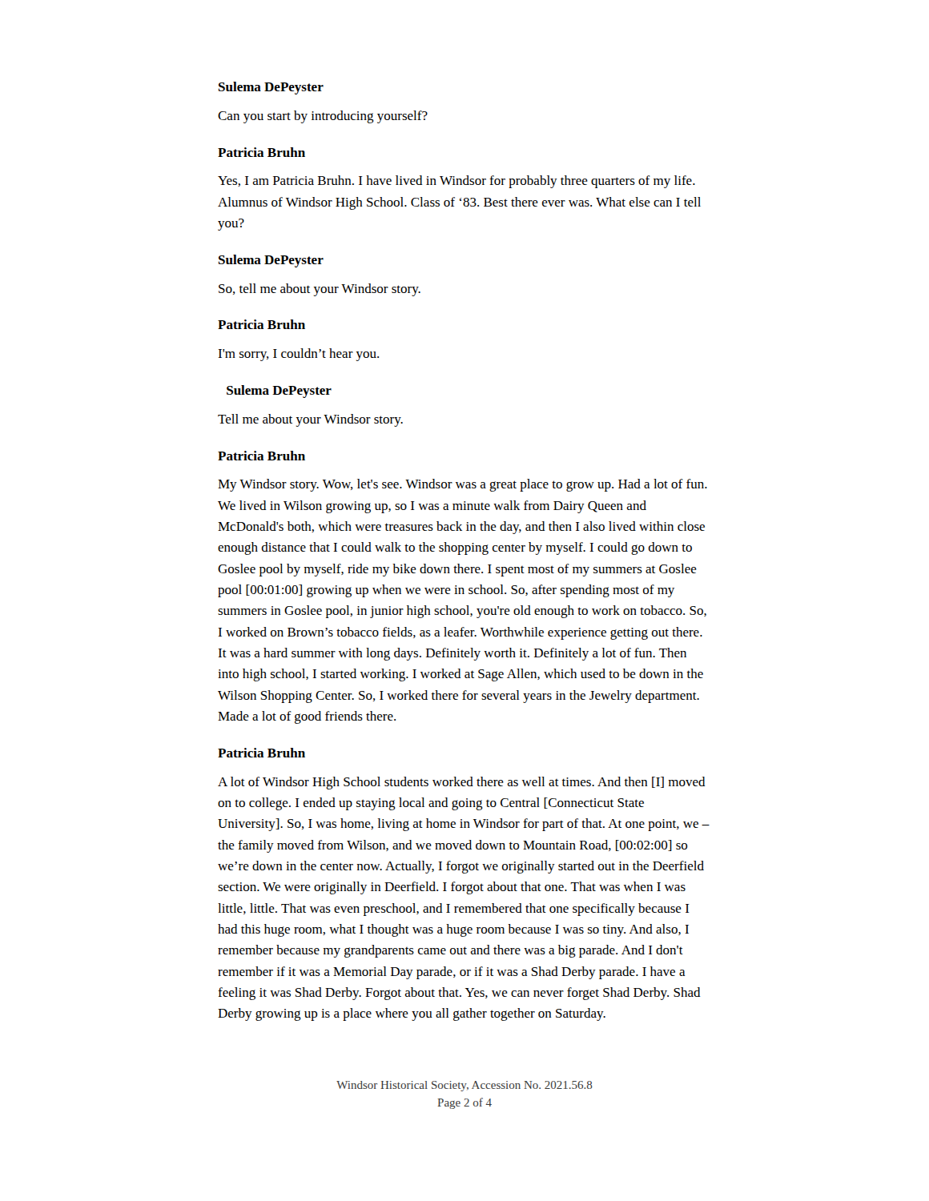Sulema DePeyster
Can you start by introducing yourself?
Patricia Bruhn
Yes, I am Patricia Bruhn. I have lived in Windsor for probably three quarters of my life. Alumnus of Windsor High School. Class of ‘83. Best there ever was. What else can I tell you?
Sulema DePeyster
So, tell me about your Windsor story.
Patricia Bruhn
I'm sorry, I couldn’t hear you.
Sulema DePeyster
Tell me about your Windsor story.
Patricia Bruhn
My Windsor story. Wow, let's see. Windsor was a great place to grow up. Had a lot of fun. We lived in Wilson growing up, so I was a minute walk from Dairy Queen and McDonald's both, which were treasures back in the day, and then I also lived within close enough distance that I could walk to the shopping center by myself. I could go down to Goslee pool by myself, ride my bike down there. I spent most of my summers at Goslee pool [00:01:00] growing up when we were in school. So, after spending most of my summers in Goslee pool, in junior high school, you're old enough to work on tobacco. So, I worked on Brown’s tobacco fields, as a leafer. Worthwhile experience getting out there. It was a hard summer with long days. Definitely worth it. Definitely a lot of fun. Then into high school, I started working. I worked at Sage Allen, which used to be down in the Wilson Shopping Center. So, I worked there for several years in the Jewelry department. Made a lot of good friends there.
Patricia Bruhn
A lot of Windsor High School students worked there as well at times. And then [I] moved on to college. I ended up staying local and going to Central [Connecticut State University]. So, I was home, living at home in Windsor for part of that. At one point, we – the family moved from Wilson, and we moved down to Mountain Road, [00:02:00] so we’re down in the center now. Actually, I forgot we originally started out in the Deerfield section. We were originally in Deerfield. I forgot about that one. That was when I was little, little. That was even preschool, and I remembered that one specifically because I had this huge room, what I thought was a huge room because I was so tiny. And also, I remember because my grandparents came out and there was a big parade. And I don't remember if it was a Memorial Day parade, or if it was a Shad Derby parade. I have a feeling it was Shad Derby. Forgot about that. Yes, we can never forget Shad Derby. Shad Derby growing up is a place where you all gather together on Saturday.
Windsor Historical Society, Accession No. 2021.56.8
Page 2 of 4